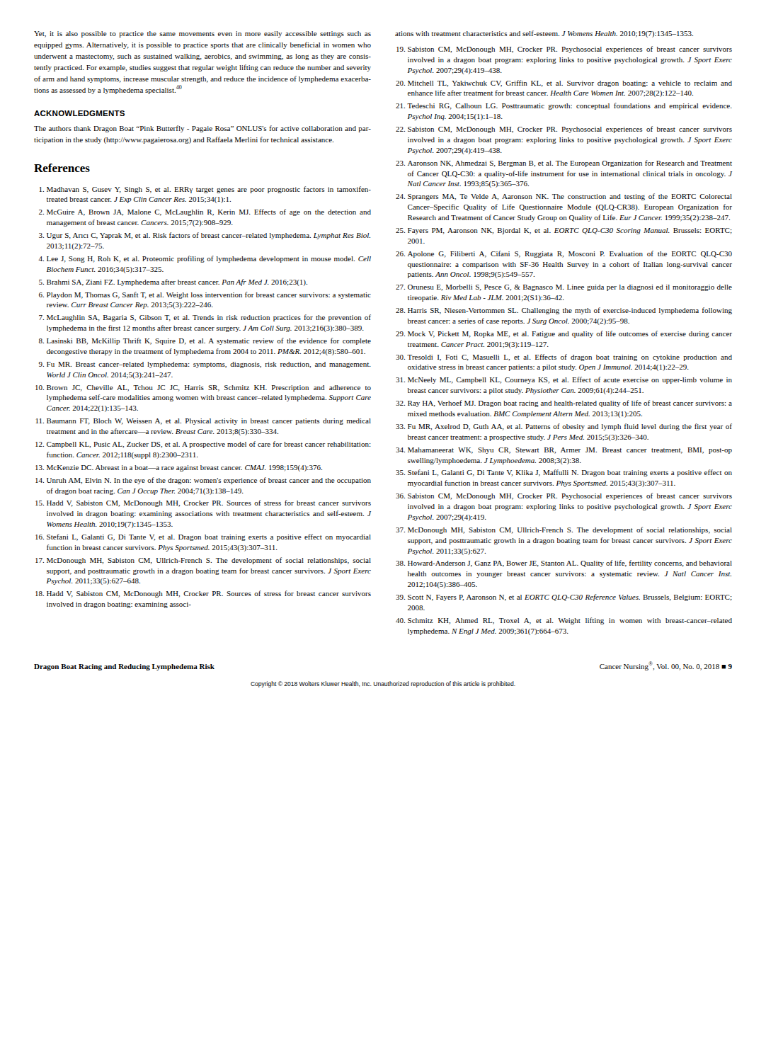Yet, it is also possible to practice the same movements even in more easily accessible settings such as equipped gyms. Alternatively, it is possible to practice sports that are clinically beneficial in women who underwent a mastectomy, such as sustained walking, aerobics, and swimming, as long as they are consistently practiced. For example, studies suggest that regular weight lifting can reduce the number and severity of arm and hand symptoms, increase muscular strength, and reduce the incidence of lymphedema exacerbations as assessed by a lymphedema specialist.40
ACKNOWLEDGMENTS
The authors thank Dragon Boat “Pink Butterfly - Pagaie Rosa” ONLUS's for active collaboration and participation in the study (http://www.pagaierosa.org) and Raffaela Merlini for technical assistance.
References
Madhavan S, Gusev Y, Singh S, et al. ERRγ target genes are poor prognostic factors in tamoxifen-treated breast cancer. J Exp Clin Cancer Res. 2015;34(1):1.
McGuire A, Brown JA, Malone C, McLaughlin R, Kerin MJ. Effects of age on the detection and management of breast cancer. Cancers. 2015;7(2):908–929.
Ugur S, Arıcı C, Yaprak M, et al. Risk factors of breast cancer–related lymphedema. Lymphat Res Biol. 2013;11(2):72–75.
Lee J, Song H, Roh K, et al. Proteomic profiling of lymphedema development in mouse model. Cell Biochem Funct. 2016;34(5):317–325.
Brahmi SA, Ziani FZ. Lymphedema after breast cancer. Pan Afr Med J. 2016;23(1).
Playdon M, Thomas G, Sanft T, et al. Weight loss intervention for breast cancer survivors: a systematic review. Curr Breast Cancer Rep. 2013;5(3):222–246.
McLaughlin SA, Bagaria S, Gibson T, et al. Trends in risk reduction practices for the prevention of lymphedema in the first 12 months after breast cancer surgery. J Am Coll Surg. 2013;216(3):380–389.
Lasinski BB, McKillip Thrift K, Squire D, et al. A systematic review of the evidence for complete decongestive therapy in the treatment of lymphedema from 2004 to 2011. PM&R. 2012;4(8):580–601.
Fu MR. Breast cancer–related lymphedema: symptoms, diagnosis, risk reduction, and management. World J Clin Oncol. 2014;5(3):241–247.
Brown JC, Cheville AL, Tchou JC JC, Harris SR, Schmitz KH. Prescription and adherence to lymphedema self-care modalities among women with breast cancer–related lymphedema. Support Care Cancer. 2014;22(1):135–143.
Baumann FT, Bloch W, Weissen A, et al. Physical activity in breast cancer patients during medical treatment and in the aftercare—a review. Breast Care. 2013;8(5):330–334.
Campbell KL, Pusic AL, Zucker DS, et al. A prospective model of care for breast cancer rehabilitation: function. Cancer. 2012;118(suppl 8):2300–2311.
McKenzie DC. Abreast in a boat—a race against breast cancer. CMAJ. 1998;159(4):376.
Unruh AM, Elvin N. In the eye of the dragon: women's experience of breast cancer and the occupation of dragon boat racing. Can J Occup Ther. 2004;71(3):138–149.
Hadd V, Sabiston CM, McDonough MH, Crocker PR. Sources of stress for breast cancer survivors involved in dragon boating: examining associations with treatment characteristics and self-esteem. J Womens Health. 2010;19(7):1345–1353.
Stefani L, Galanti G, Di Tante V, et al. Dragon boat training exerts a positive effect on myocardial function in breast cancer survivors. Phys Sportsmed. 2015;43(3):307–311.
McDonough MH, Sabiston CM, Ullrich-French S. The development of social relationships, social support, and posttraumatic growth in a dragon boating team for breast cancer survivors. J Sport Exerc Psychol. 2011;33(5):627–648.
Hadd V, Sabiston CM, McDonough MH, Crocker PR. Sources of stress for breast cancer survivors involved in dragon boating: examining associ-
ations with treatment characteristics and self-esteem. J Womens Health. 2010;19(7):1345–1353.
Sabiston CM, McDonough MH, Crocker PR. Psychosocial experiences of breast cancer survivors involved in a dragon boat program: exploring links to positive psychological growth. J Sport Exerc Psychol. 2007;29(4):419–438.
Mitchell TL, Yakiwchuk CV, Griffin KL, et al. Survivor dragon boating: a vehicle to reclaim and enhance life after treatment for breast cancer. Health Care Women Int. 2007;28(2):122–140.
Tedeschi RG, Calhoun LG. Posttraumatic growth: conceptual foundations and empirical evidence. Psychol Inq. 2004;15(1):1–18.
Sabiston CM, McDonough MH, Crocker PR. Psychosocial experiences of breast cancer survivors involved in a dragon boat program: exploring links to positive psychological growth. J Sport Exerc Psychol. 2007;29(4):419–438.
Aaronson NK, Ahmedzai S, Bergman B, et al. The European Organization for Research and Treatment of Cancer QLQ-C30: a quality-of-life instrument for use in international clinical trials in oncology. J Natl Cancer Inst. 1993;85(5):365–376.
Sprangers MA, Te Velde A, Aaronson NK. The construction and testing of the EORTC Colorectal Cancer–Specific Quality of Life Questionnaire Module (QLQ-CR38). European Organization for Research and Treatment of Cancer Study Group on Quality of Life. Eur J Cancer. 1999;35(2):238–247.
Fayers PM, Aaronson NK, Bjordal K, et al. EORTC QLQ-C30 Scoring Manual. Brussels: EORTC; 2001.
Apolone G, Filiberti A, Cifani S, Ruggiata R, Mosconi P. Evaluation of the EORTC QLQ-C30 questionnaire: a comparison with SF-36 Health Survey in a cohort of Italian long-survival cancer patients. Ann Oncol. 1998;9(5):549–557.
Orunesu E, Morbelli S, Pesce G, & Bagnasco M. Linee guida per la diagnosi ed il monitoraggio delle tireopatie. Riv Med Lab - JLM. 2001;2(S1):36–42.
Harris SR, Niesen-Vertommen SL. Challenging the myth of exercise-induced lymphedema following breast cancer: a series of case reports. J Surg Oncol. 2000;74(2):95–98.
Mock V, Pickett M, Ropka ME, et al. Fatigue and quality of life outcomes of exercise during cancer treatment. Cancer Pract. 2001;9(3):119–127.
Tresoldi I, Foti C, Masuelli L, et al. Effects of dragon boat training on cytokine production and oxidative stress in breast cancer patients: a pilot study. Open J Immunol. 2014;4(1):22–29.
McNeely ML, Campbell KL, Courneya KS, et al. Effect of acute exercise on upper-limb volume in breast cancer survivors: a pilot study. Physiother Can. 2009;61(4):244–251.
Ray HA, Verhoef MJ. Dragon boat racing and health-related quality of life of breast cancer survivors: a mixed methods evaluation. BMC Complement Altern Med. 2013;13(1):205.
Fu MR, Axelrod D, Guth AA, et al. Patterns of obesity and lymph fluid level during the first year of breast cancer treatment: a prospective study. J Pers Med. 2015;5(3):326–340.
Mahamaneerat WK, Shyu CR, Stewart BR, Armer JM. Breast cancer treatment, BMI, post-op swelling/lymphoedema. J Lymphoedema. 2008;3(2):38.
Stefani L, Galanti G, Di Tante V, Klika J, Maffulli N. Dragon boat training exerts a positive effect on myocardial function in breast cancer survivors. Phys Sportsmed. 2015;43(3):307–311.
Sabiston CM, McDonough MH, Crocker PR. Psychosocial experiences of breast cancer survivors involved in a dragon boat program: exploring links to positive psychological growth. J Sport Exerc Psychol. 2007;29(4):419.
McDonough MH, Sabiston CM, Ullrich-French S. The development of social relationships, social support, and posttraumatic growth in a dragon boating team for breast cancer survivors. J Sport Exerc Psychol. 2011;33(5):627.
Howard-Anderson J, Ganz PA, Bower JE, Stanton AL. Quality of life, fertility concerns, and behavioral health outcomes in younger breast cancer survivors: a systematic review. J Natl Cancer Inst. 2012;104(5):386–405.
Scott N, Fayers P, Aaronson N, et al EORTC QLQ-C30 Reference Values. Brussels, Belgium: EORTC; 2008.
Schmitz KH, Ahmed RL, Troxel A, et al. Weight lifting in women with breast-cancer–related lymphedema. N Engl J Med. 2009;361(7):664–673.
Dragon Boat Racing and Reducing Lymphedema Risk
Cancer Nursing®, Vol. 00, No. 0, 2018 ■ 9
Copyright © 2018 Wolters Kluwer Health, Inc. Unauthorized reproduction of this article is prohibited.